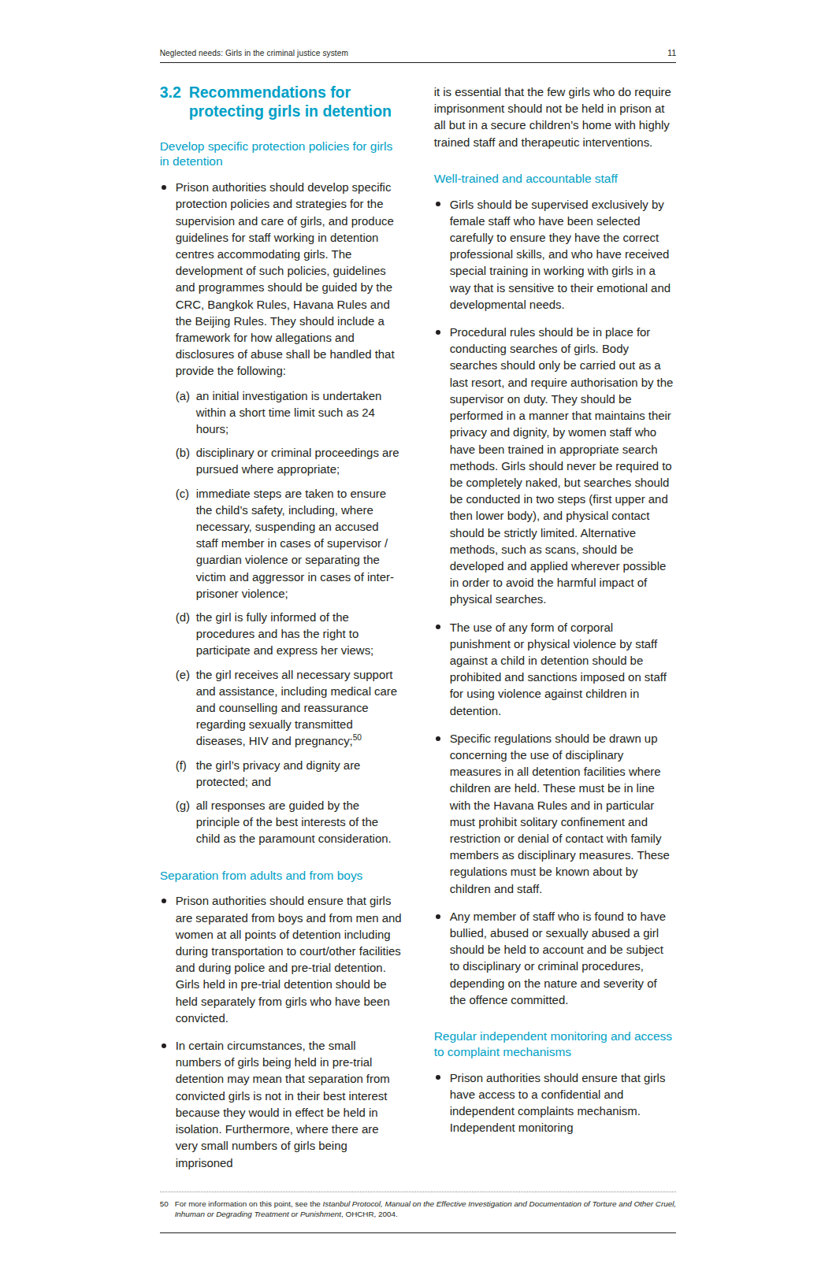Neglected needs: Girls in the criminal justice system
11
3.2 Recommendations for protecting girls in detention
Develop specific protection policies for girls in detention
Prison authorities should develop specific protection policies and strategies for the supervision and care of girls, and produce guidelines for staff working in detention centres accommodating girls. The development of such policies, guidelines and programmes should be guided by the CRC, Bangkok Rules, Havana Rules and the Beijing Rules. They should include a framework for how allegations and disclosures of abuse shall be handled that provide the following:
an initial investigation is undertaken within a short time limit such as 24 hours;
disciplinary or criminal proceedings are pursued where appropriate;
immediate steps are taken to ensure the child’s safety, including, where necessary, suspending an accused staff member in cases of supervisor / guardian violence or separating the victim and aggressor in cases of inter-prisoner violence;
the girl is fully informed of the procedures and has the right to participate and express her views;
the girl receives all necessary support and assistance, including medical care and counselling and reassurance regarding sexually transmitted diseases, HIV and pregnancy;50
the girl’s privacy and dignity are protected; and
all responses are guided by the principle of the best interests of the child as the paramount consideration.
Separation from adults and from boys
Prison authorities should ensure that girls are separated from boys and from men and women at all points of detention including during transportation to court/other facilities and during police and pre-trial detention. Girls held in pre-trial detention should be held separately from girls who have been convicted.
In certain circumstances, the small numbers of girls being held in pre-trial detention may mean that separation from convicted girls is not in their best interest because they would in effect be held in isolation. Furthermore, where there are very small numbers of girls being imprisoned
it is essential that the few girls who do require imprisonment should not be held in prison at all but in a secure children’s home with highly trained staff and therapeutic interventions.
Well-trained and accountable staff
Girls should be supervised exclusively by female staff who have been selected carefully to ensure they have the correct professional skills, and who have received special training in working with girls in a way that is sensitive to their emotional and developmental needs.
Procedural rules should be in place for conducting searches of girls. Body searches should only be carried out as a last resort, and require authorisation by the supervisor on duty. They should be performed in a manner that maintains their privacy and dignity, by women staff who have been trained in appropriate search methods. Girls should never be required to be completely naked, but searches should be conducted in two steps (first upper and then lower body), and physical contact should be strictly limited. Alternative methods, such as scans, should be developed and applied wherever possible in order to avoid the harmful impact of physical searches.
The use of any form of corporal punishment or physical violence by staff against a child in detention should be prohibited and sanctions imposed on staff for using violence against children in detention.
Specific regulations should be drawn up concerning the use of disciplinary measures in all detention facilities where children are held. These must be in line with the Havana Rules and in particular must prohibit solitary confinement and restriction or denial of contact with family members as disciplinary measures. These regulations must be known about by children and staff.
Any member of staff who is found to have bullied, abused or sexually abused a girl should be held to account and be subject to disciplinary or criminal procedures, depending on the nature and severity of the offence committed.
Regular independent monitoring and access to complaint mechanisms
Prison authorities should ensure that girls have access to a confidential and independent complaints mechanism. Independent monitoring
50
For more information on this point, see the Istanbul Protocol, Manual on the Effective Investigation and Documentation of Torture and Other Cruel, Inhuman or Degrading Treatment or Punishment, OHCHR, 2004.